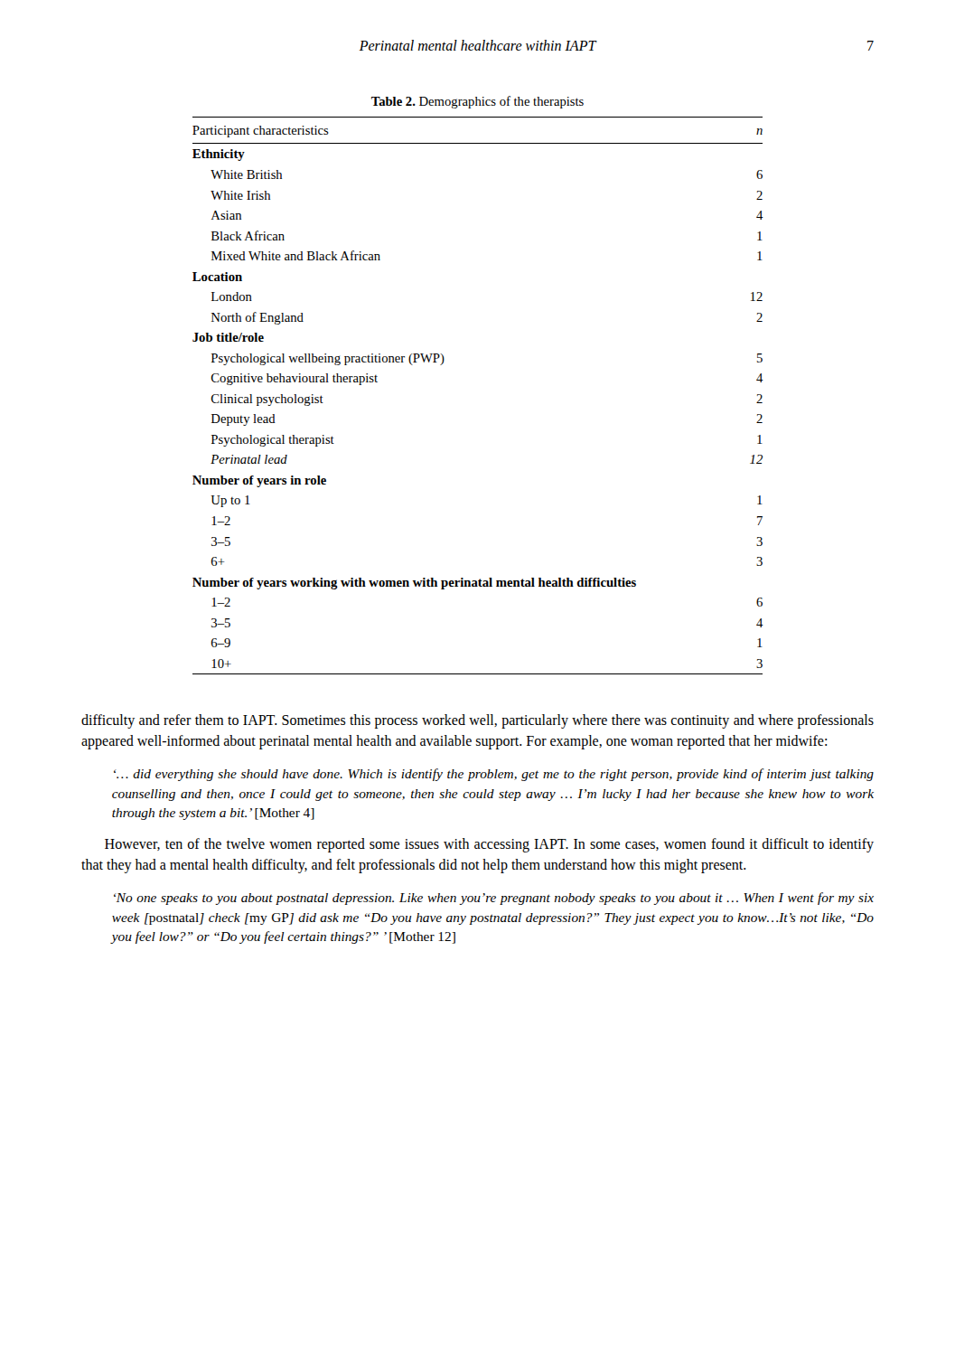Perinatal mental healthcare within IAPT 7
Table 2. Demographics of the therapists
| Participant characteristics | n |
| --- | --- |
| Ethnicity | |
| White British | 6 |
| White Irish | 2 |
| Asian | 4 |
| Black African | 1 |
| Mixed White and Black African | 1 |
| Location | |
| London | 12 |
| North of England | 2 |
| Job title/role | |
| Psychological wellbeing practitioner (PWP) | 5 |
| Cognitive behavioural therapist | 4 |
| Clinical psychologist | 2 |
| Deputy lead | 2 |
| Psychological therapist | 1 |
| Perinatal lead | 12 |
| Number of years in role | |
| Up to 1 | 1 |
| 1–2 | 7 |
| 3–5 | 3 |
| 6+ | 3 |
| Number of years working with women with perinatal mental health difficulties | |
| 1–2 | 6 |
| 3–5 | 4 |
| 6–9 | 1 |
| 10+ | 3 |
difficulty and refer them to IAPT. Sometimes this process worked well, particularly where there was continuity and where professionals appeared well-informed about perinatal mental health and available support. For example, one woman reported that her midwife:
‘… did everything she should have done. Which is identify the problem, get me to the right person, provide kind of interim just talking counselling and then, once I could get to someone, then she could step away … I’m lucky I had her because she knew how to work through the system a bit.’ [Mother 4]
However, ten of the twelve women reported some issues with accessing IAPT. In some cases, women found it difficult to identify that they had a mental health difficulty, and felt professionals did not help them understand how this might present.
‘No one speaks to you about postnatal depression. Like when you’re pregnant nobody speaks to you about it … When I went for my six week [postnatal] check [my GP] did ask me “Do you have any postnatal depression?” They just expect you to know…It’s not like, “Do you feel low?” or “Do you feel certain things?” ’ [Mother 12]